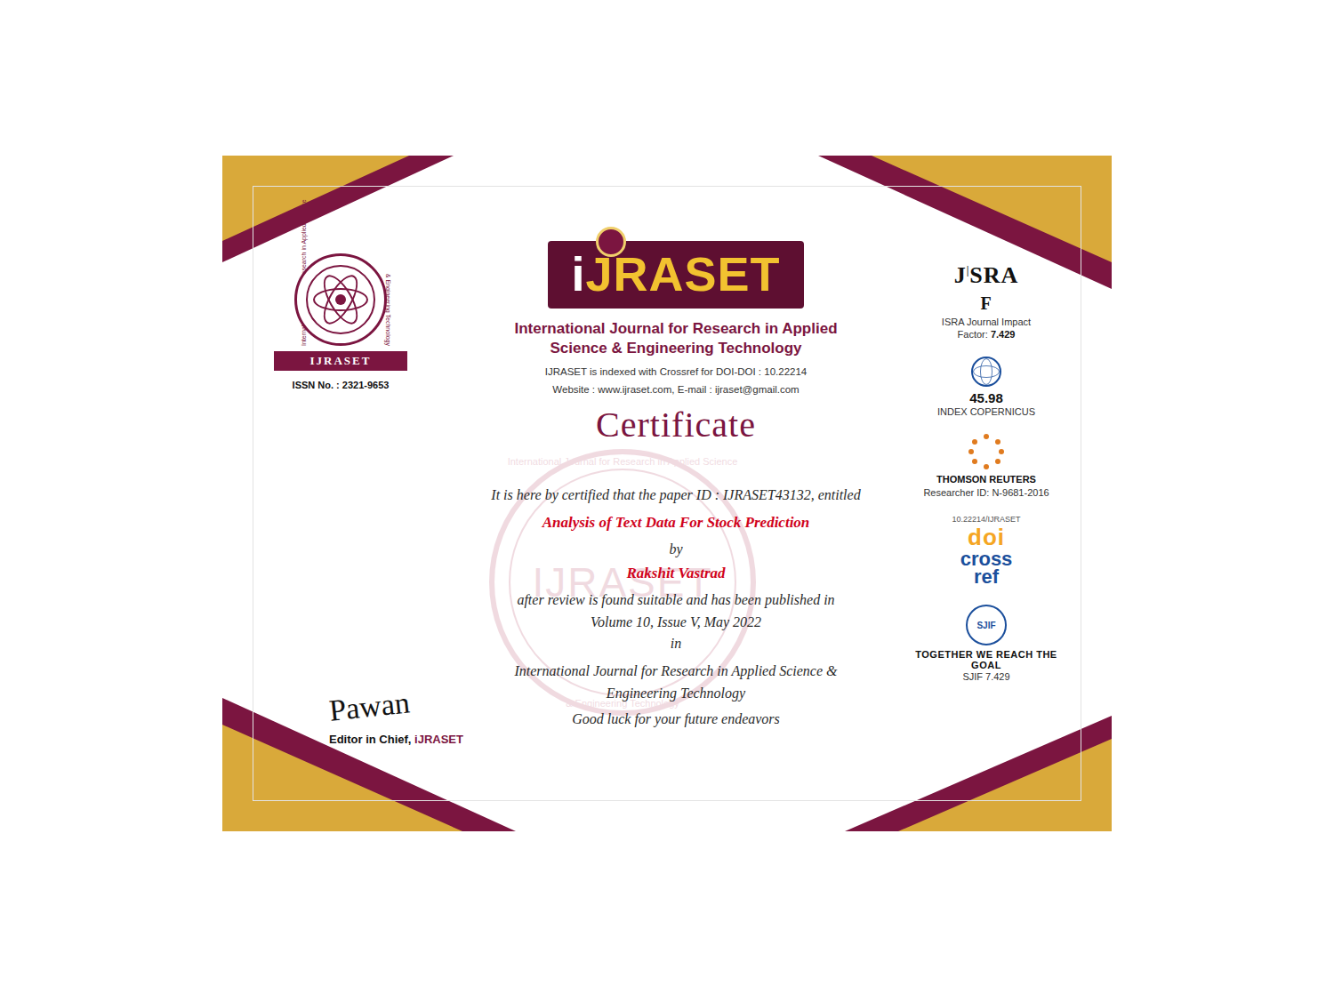International Journal for Research in Applied Science
& Engineering Technology
IJRASET
ISSN No. : 2321-9653
iJRASET
International Journal for Research in Applied
Science & Engineering Technology
IJRASET is indexed with Crossref for DOI-DOI : 10.22214
Website : www.ijraset.com, E-mail : ijraset@gmail.com
Certificate
J|SRA
F
ISRA Journal Impact
Factor: 7.429
45.98
INDEX COPERNICUS
THOMSON REUTERS
Researcher ID: N-9681-2016
10.22214/IJRASET
doi
cross
ref
TOGETHER WE REACH THE GOAL
SJIF 7.429
International Journal for Research in Applied Science
IJRASET
& Engineering Technology
It is here by certified that the paper ID : IJRASET43132, entitled
Analysis of Text Data For Stock Prediction by Rakshit Vastrad
after review is found suitable and has been published in
Volume 10, Issue V, May 2022
in
International Journal for Research in Applied Science &
Engineering Technology Good luck for your future endeavors
Pawan
Editor in Chief, iJRASET